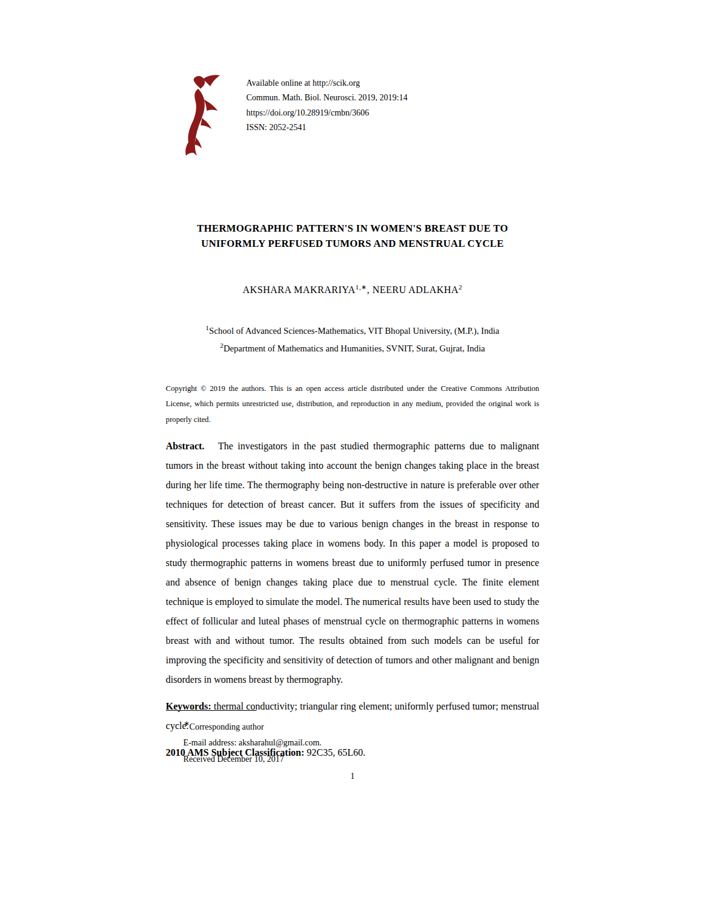Available online at http://scik.org
Commun. Math. Biol. Neurosci. 2019, 2019:14
https://doi.org/10.28919/cmbn/3606
ISSN: 2052-2541
Thermographic Pattern's in Women's Breast Due to Uniformly Perfused Tumors and Menstrual Cycle
AKSHARA MAKRARIYA1,∗, NEERU ADLAKHA2
1School of Advanced Sciences-Mathematics, VIT Bhopal University, (M.P.), India
2Department of Mathematics and Humanities, SVNIT, Surat, Gujrat, India
Copyright © 2019 the authors. This is an open access article distributed under the Creative Commons Attribution License, which permits unrestricted use, distribution, and reproduction in any medium, provided the original work is properly cited.
Abstract. The investigators in the past studied thermographic patterns due to malignant tumors in the breast without taking into account the benign changes taking place in the breast during her life time. The thermography being non-destructive in nature is preferable over other techniques for detection of breast cancer. But it suffers from the issues of specificity and sensitivity. These issues may be due to various benign changes in the breast in response to physiological processes taking place in womens body. In this paper a model is proposed to study thermographic patterns in womens breast due to uniformly perfused tumor in presence and absence of benign changes taking place due to menstrual cycle. The finite element technique is employed to simulate the model. The numerical results have been used to study the effect of follicular and luteal phases of menstrual cycle on thermographic patterns in womens breast with and without tumor. The results obtained from such models can be useful for improving the specificity and sensitivity of detection of tumors and other malignant and benign disorders in womens breast by thermography.
Keywords: thermal conductivity; triangular ring element; uniformly perfused tumor; menstrual cycle.
2010 AMS Subject Classification: 92C35, 65L60.
∗Corresponding author
E-mail address: aksharahul@gmail.com.
Received December 10, 2017
1